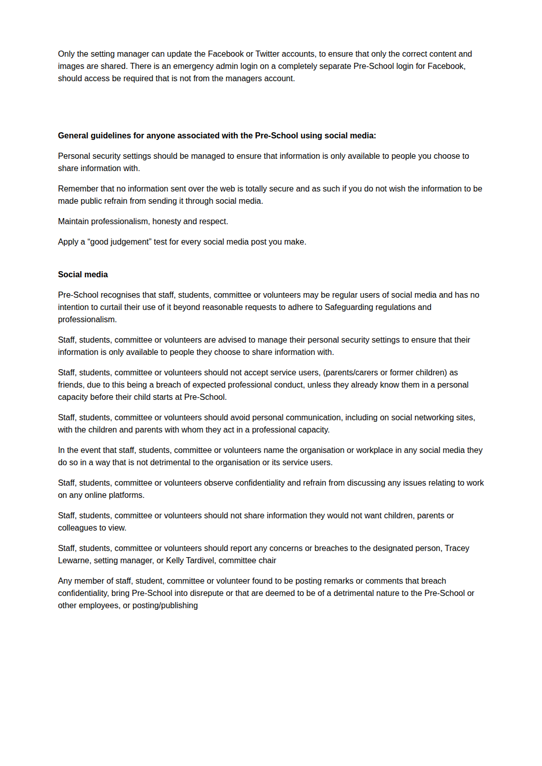Only the setting manager can update the Facebook or Twitter accounts, to ensure that only the correct content and images are shared. There is an emergency admin login on a completely separate Pre-School login for Facebook, should access be required that is not from the managers account.
General guidelines for anyone associated with the Pre-School using social media:
Personal security settings should be managed to ensure that information is only available to people you choose to share information with.
Remember that no information sent over the web is totally secure and as such if you do not wish the information to be made public refrain from sending it through social media.
Maintain professionalism, honesty and respect.
Apply a “good judgement” test for every social media post you make.
Social media
Pre-School recognises that staff, students, committee or volunteers may be regular users of social media and has no intention to curtail their use of it beyond reasonable requests to adhere to Safeguarding regulations and professionalism.
Staff, students, committee or volunteers are advised to manage their personal security settings to ensure that their information is only available to people they choose to share information with.
Staff, students, committee or volunteers should not accept service users, (parents/carers or former children) as friends, due to this being a breach of expected professional conduct, unless they already know them in a personal capacity before their child starts at Pre-School.
Staff, students, committee or volunteers should avoid personal communication, including on social networking sites, with the children and parents with whom they act in a professional capacity.
In the event that staff, students, committee or volunteers name the organisation or workplace in any social media they do so in a way that is not detrimental to the organisation or its service users.
Staff, students, committee or volunteers observe confidentiality and refrain from discussing any issues relating to work on any online platforms.
Staff, students, committee or volunteers should not share information they would not want children, parents or colleagues to view.
Staff, students, committee or volunteers should report any concerns or breaches to the designated person, Tracey Lewarne, setting manager, or Kelly Tardivel, committee chair
Any member of staff, student, committee or volunteer found to be posting remarks or comments that breach confidentiality, bring Pre-School into disrepute or that are deemed to be of a detrimental nature to the Pre-School or other employees, or posting/publishing